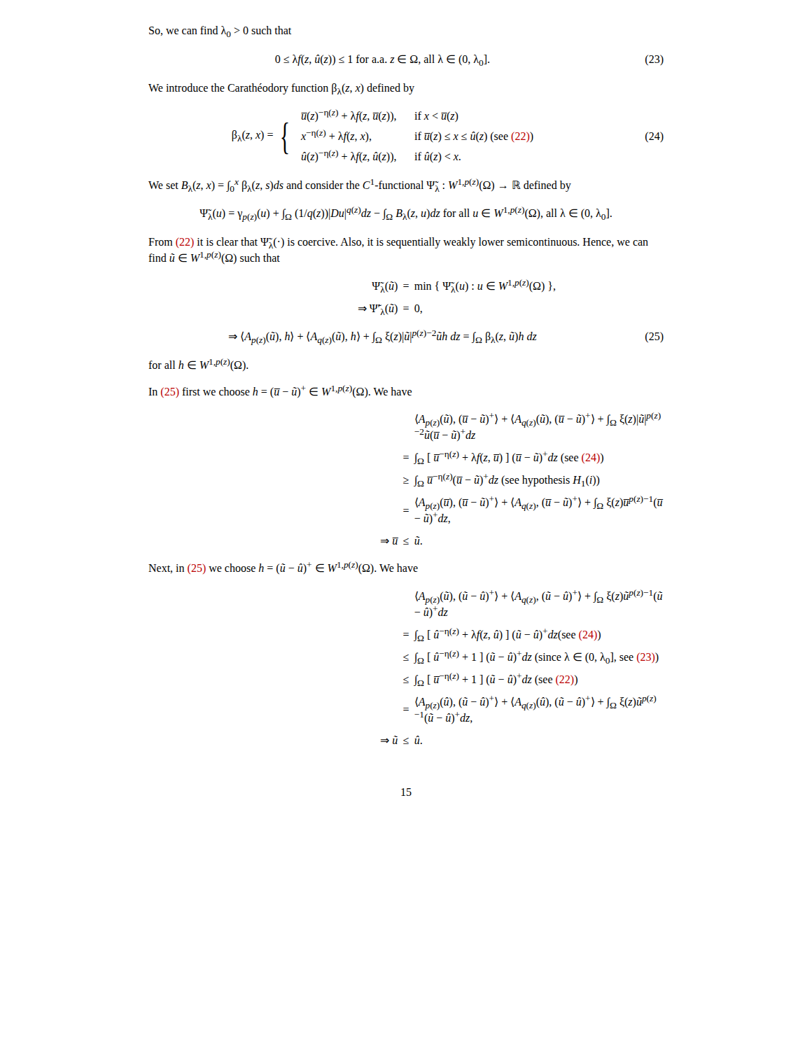So, we can find λ0 > 0 such that
0 ≤ λf(z, û(z)) ≤ 1 for a.a. z ∈ Ω, all λ ∈ (0, λ0].
(23)
We introduce the Carathéodory function βλ(z, x) defined by
βλ(z, x) = { u̅(z)−η(z) + λf(z, u̅(z)), if x < u̅(z) x−η(z) + λf(z, x), if u̅(z) ≤ x ≤ û(z) (see (22)) û(z)−η(z) + λf(z, û(z)), if û(z) < x.
(24)
We set Bλ(z, x) = ∫0x βλ(z, s)ds and consider the C1-functional Ψ̃λ : W1,p(z)(Ω) → ℝ defined by
Ψ̃λ(u) = γp(z)(u) + ∫Ω (1/q(z))|Du|q(z)dz − ∫Ω Bλ(z, u)dz for all u ∈ W1,p(z)(Ω), all λ ∈ (0, λ0].
From (22) it is clear that Ψ̃λ(·) is coercive. Also, it is sequentially weakly lower semicontinuous. Hence, we can find ũ ∈ W1,p(z)(Ω) such that
Ψ̃λ(ũ)
=
min { Ψ̃λ(u) : u ∈ W1,p(z)(Ω) },
⇒ Ψ̃′λ(ũ)
=
0,
⇒ ⟨Ap(z)(ũ), h⟩ + ⟨Aq(z)(ũ), h⟩ + ∫Ω ξ(z)|ũ|p(z)−2ũh dz = ∫Ω βλ(z, ũ)h dz
(25)
for all h ∈ W1,p(z)(Ω).
In (25) first we choose h = (u̅ − ũ)+ ∈ W1,p(z)(Ω). We have
⟨Ap(z)(ũ), (u̅ − ũ)+⟩ + ⟨Aq(z)(ũ), (u̅ − ũ)+⟩ + ∫Ω ξ(z)|ũ|p(z)−2ũ(u̅ − ũ)+dz
=
∫Ω [ u̅−η(z) + λf(z, u̅) ] (u̅ − ũ)+dz (see (24))
≥
∫Ω u̅−η(z)(u̅ − ũ)+dz (see hypothesis H1(i))
=
⟨Ap(z)(u̅), (u̅ − ũ)+⟩ + ⟨Aq(z), (u̅ − ũ)+⟩ + ∫Ω ξ(z)u̅p(z)−1(u̅ − ũ)+dz,
⇒ u̅
≤
ũ.
Next, in (25) we choose h = (ũ − û)+ ∈ W1,p(z)(Ω). We have
⟨Ap(z)(ũ), (ũ − û)+⟩ + ⟨Aq(z), (ũ − û)+⟩ + ∫Ω ξ(z)ũp(z)−1(ũ − û)+dz
=
∫Ω [ û−η(z) + λf(z, û) ] (ũ − û)+dz(see (24))
≤
∫Ω [ û−η(z) + 1 ] (ũ − û)+dz (since λ ∈ (0, λ0], see (23))
≤
∫Ω [ u̅−η(z) + 1 ] (ũ − û)+dz (see (22))
=
⟨Ap(z)(û), (ũ − û)+⟩ + ⟨Aq(z)(û), (ũ − û)+⟩ + ∫Ω ξ(z)ũp(z)−1(ũ − û)+dz,
⇒ ũ
≤
û.
15